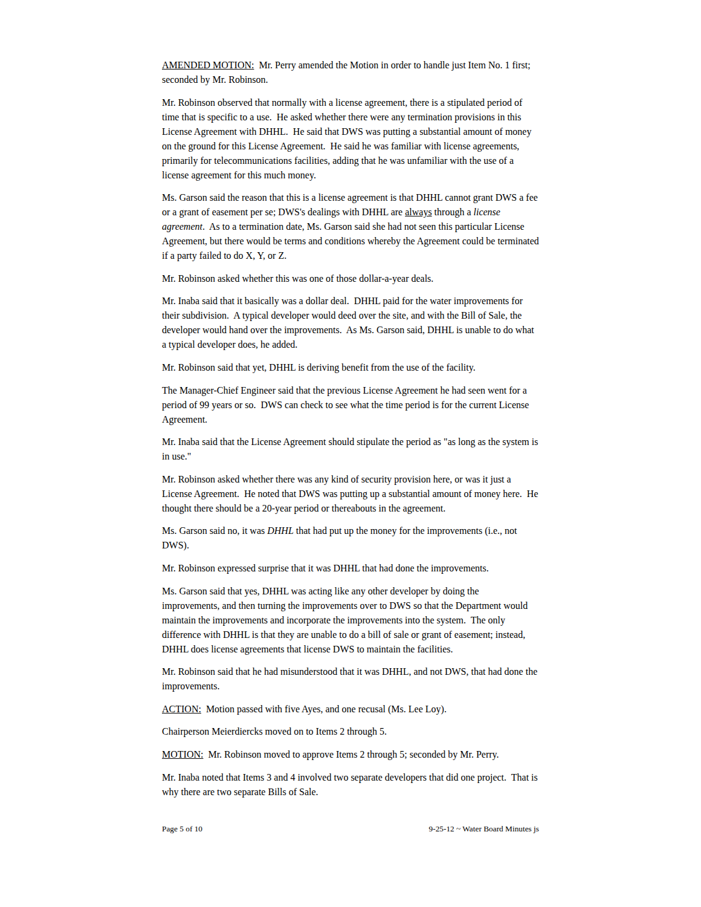AMENDED MOTION: Mr. Perry amended the Motion in order to handle just Item No. 1 first; seconded by Mr. Robinson.
Mr. Robinson observed that normally with a license agreement, there is a stipulated period of time that is specific to a use. He asked whether there were any termination provisions in this License Agreement with DHHL. He said that DWS was putting a substantial amount of money on the ground for this License Agreement. He said he was familiar with license agreements, primarily for telecommunications facilities, adding that he was unfamiliar with the use of a license agreement for this much money.
Ms. Garson said the reason that this is a license agreement is that DHHL cannot grant DWS a fee or a grant of easement per se; DWS's dealings with DHHL are always through a license agreement. As to a termination date, Ms. Garson said she had not seen this particular License Agreement, but there would be terms and conditions whereby the Agreement could be terminated if a party failed to do X, Y, or Z.
Mr. Robinson asked whether this was one of those dollar-a-year deals.
Mr. Inaba said that it basically was a dollar deal. DHHL paid for the water improvements for their subdivision. A typical developer would deed over the site, and with the Bill of Sale, the developer would hand over the improvements. As Ms. Garson said, DHHL is unable to do what a typical developer does, he added.
Mr. Robinson said that yet, DHHL is deriving benefit from the use of the facility.
The Manager-Chief Engineer said that the previous License Agreement he had seen went for a period of 99 years or so. DWS can check to see what the time period is for the current License Agreement.
Mr. Inaba said that the License Agreement should stipulate the period as "as long as the system is in use."
Mr. Robinson asked whether there was any kind of security provision here, or was it just a License Agreement. He noted that DWS was putting up a substantial amount of money here. He thought there should be a 20-year period or thereabouts in the agreement.
Ms. Garson said no, it was DHHL that had put up the money for the improvements (i.e., not DWS).
Mr. Robinson expressed surprise that it was DHHL that had done the improvements.
Ms. Garson said that yes, DHHL was acting like any other developer by doing the improvements, and then turning the improvements over to DWS so that the Department would maintain the improvements and incorporate the improvements into the system. The only difference with DHHL is that they are unable to do a bill of sale or grant of easement; instead, DHHL does license agreements that license DWS to maintain the facilities.
Mr. Robinson said that he had misunderstood that it was DHHL, and not DWS, that had done the improvements.
ACTION: Motion passed with five Ayes, and one recusal (Ms. Lee Loy).
Chairperson Meierdiercks moved on to Items 2 through 5.
MOTION: Mr. Robinson moved to approve Items 2 through 5; seconded by Mr. Perry.
Mr. Inaba noted that Items 3 and 4 involved two separate developers that did one project. That is why there are two separate Bills of Sale.
Page 5 of 10 9-25-12 ~ Water Board Minutes js